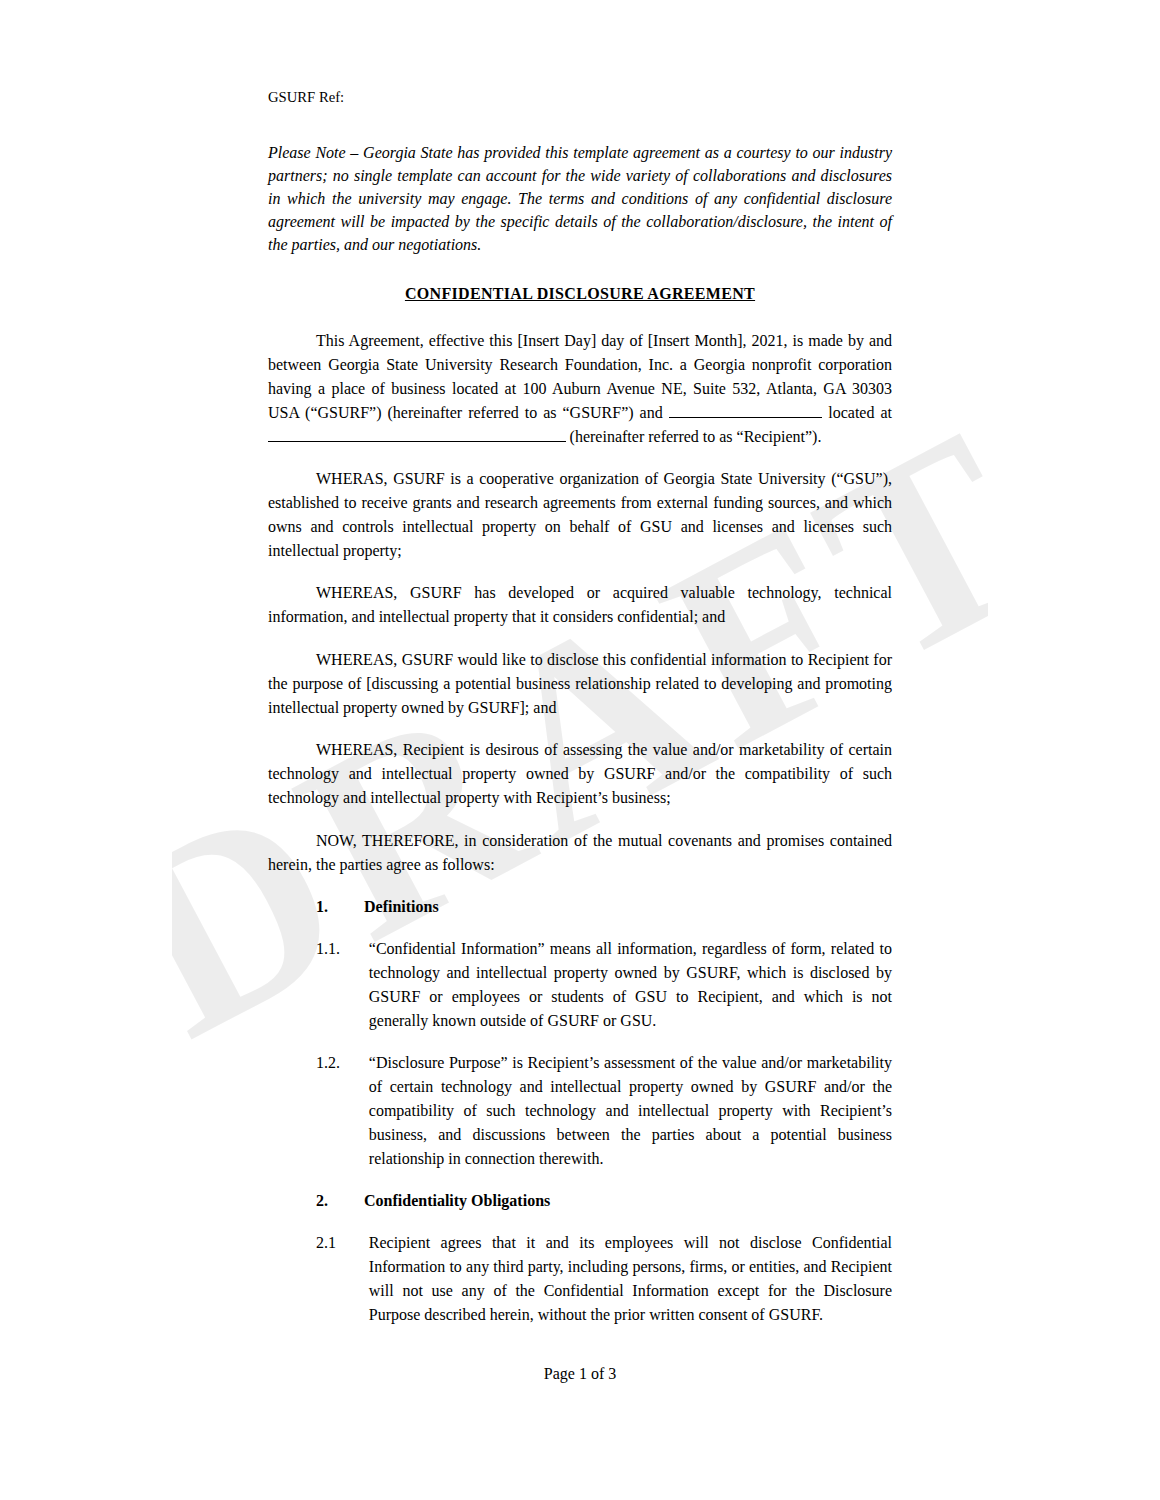DRAFT
GSURF Ref:
Please Note – Georgia State has provided this template agreement as a courtesy to our industry partners; no single template can account for the wide variety of collaborations and disclosures in which the university may engage. The terms and conditions of any confidential disclosure agreement will be impacted by the specific details of the collaboration/disclosure, the intent of the parties, and our negotiations.
CONFIDENTIAL DISCLOSURE AGREEMENT
This Agreement, effective this [Insert Day] day of [Insert Month], 2021, is made by and between Georgia State University Research Foundation, Inc. a Georgia nonprofit corporation having a place of business located at 100 Auburn Avenue NE, Suite 532, Atlanta, GA 30303 USA (“GSURF”) (hereinafter referred to as “GSURF”) and located at (hereinafter referred to as “Recipient”).
WHERAS, GSURF is a cooperative organization of Georgia State University (“GSU”), established to receive grants and research agreements from external funding sources, and which owns and controls intellectual property on behalf of GSU and licenses and licenses such intellectual property;
WHEREAS, GSURF has developed or acquired valuable technology, technical information, and intellectual property that it considers confidential; and
WHEREAS, GSURF would like to disclose this confidential information to Recipient for the purpose of [discussing a potential business relationship related to developing and promoting intellectual property owned by GSURF]; and
WHEREAS, Recipient is desirous of assessing the value and/or marketability of certain technology and intellectual property owned by GSURF and/or the compatibility of such technology and intellectual property with Recipient’s business;
NOW, THEREFORE, in consideration of the mutual covenants and promises contained herein, the parties agree as follows:
1.
Definitions
1.1.
“Confidential Information” means all information, regardless of form, related to technology and intellectual property owned by GSURF, which is disclosed by GSURF or employees or students of GSU to Recipient, and which is not generally known outside of GSURF or GSU.
1.2.
“Disclosure Purpose” is Recipient’s assessment of the value and/or marketability of certain technology and intellectual property owned by GSURF and/or the compatibility of such technology and intellectual property with Recipient’s business, and discussions between the parties about a potential business relationship in connection therewith.
2.
Confidentiality Obligations
2.1
Recipient agrees that it and its employees will not disclose Confidential Information to any third party, including persons, firms, or entities, and Recipient will not use any of the Confidential Information except for the Disclosure Purpose described herein, without the prior written consent of GSURF.
Page 1 of 3